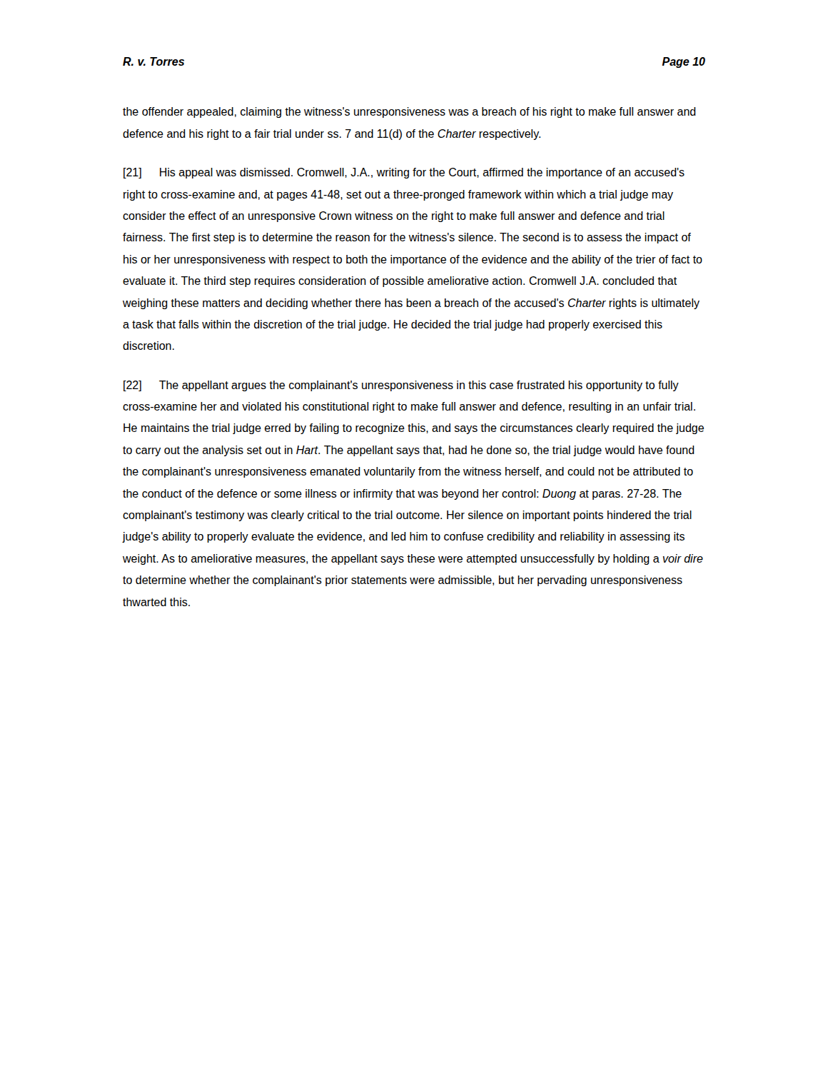R. v. Torres Page 10
the offender appealed, claiming the witness's unresponsiveness was a breach of his right to make full answer and defence and his right to a fair trial under ss. 7 and 11(d) of the Charter respectively.
[21] His appeal was dismissed. Cromwell, J.A., writing for the Court, affirmed the importance of an accused's right to cross-examine and, at pages 41-48, set out a three-pronged framework within which a trial judge may consider the effect of an unresponsive Crown witness on the right to make full answer and defence and trial fairness. The first step is to determine the reason for the witness's silence. The second is to assess the impact of his or her unresponsiveness with respect to both the importance of the evidence and the ability of the trier of fact to evaluate it. The third step requires consideration of possible ameliorative action. Cromwell J.A. concluded that weighing these matters and deciding whether there has been a breach of the accused's Charter rights is ultimately a task that falls within the discretion of the trial judge. He decided the trial judge had properly exercised this discretion.
[22] The appellant argues the complainant's unresponsiveness in this case frustrated his opportunity to fully cross-examine her and violated his constitutional right to make full answer and defence, resulting in an unfair trial. He maintains the trial judge erred by failing to recognize this, and says the circumstances clearly required the judge to carry out the analysis set out in Hart. The appellant says that, had he done so, the trial judge would have found the complainant's unresponsiveness emanated voluntarily from the witness herself, and could not be attributed to the conduct of the defence or some illness or infirmity that was beyond her control: Duong at paras. 27-28. The complainant's testimony was clearly critical to the trial outcome. Her silence on important points hindered the trial judge's ability to properly evaluate the evidence, and led him to confuse credibility and reliability in assessing its weight. As to ameliorative measures, the appellant says these were attempted unsuccessfully by holding a voir dire to determine whether the complainant's prior statements were admissible, but her pervading unresponsiveness thwarted this.